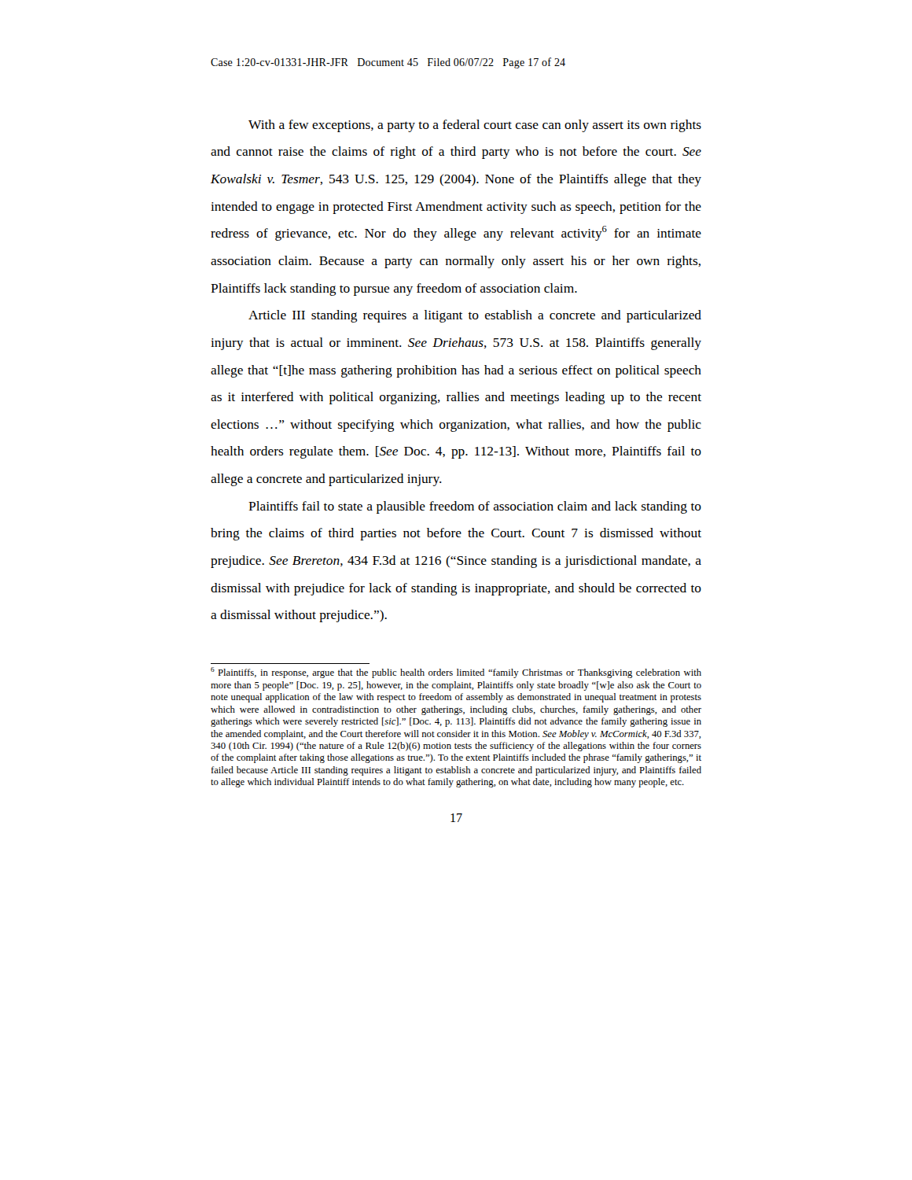Case 1:20-cv-01331-JHR-JFR Document 45 Filed 06/07/22 Page 17 of 24
With a few exceptions, a party to a federal court case can only assert its own rights and cannot raise the claims of right of a third party who is not before the court. See Kowalski v. Tesmer, 543 U.S. 125, 129 (2004). None of the Plaintiffs allege that they intended to engage in protected First Amendment activity such as speech, petition for the redress of grievance, etc. Nor do they allege any relevant activity6 for an intimate association claim. Because a party can normally only assert his or her own rights, Plaintiffs lack standing to pursue any freedom of association claim.
Article III standing requires a litigant to establish a concrete and particularized injury that is actual or imminent. See Driehaus, 573 U.S. at 158. Plaintiffs generally allege that “[t]he mass gathering prohibition has had a serious effect on political speech as it interfered with political organizing, rallies and meetings leading up to the recent elections …” without specifying which organization, what rallies, and how the public health orders regulate them. [See Doc. 4, pp. 112-13]. Without more, Plaintiffs fail to allege a concrete and particularized injury.
Plaintiffs fail to state a plausible freedom of association claim and lack standing to bring the claims of third parties not before the Court. Count 7 is dismissed without prejudice. See Brereton, 434 F.3d at 1216 (“Since standing is a jurisdictional mandate, a dismissal with prejudice for lack of standing is inappropriate, and should be corrected to a dismissal without prejudice.”).
6 Plaintiffs, in response, argue that the public health orders limited “family Christmas or Thanksgiving celebration with more than 5 people” [Doc. 19, p. 25], however, in the complaint, Plaintiffs only state broadly “[w]e also ask the Court to note unequal application of the law with respect to freedom of assembly as demonstrated in unequal treatment in protests which were allowed in contradistinction to other gatherings, including clubs, churches, family gatherings, and other gatherings which were severely restricted [sic].” [Doc. 4, p. 113]. Plaintiffs did not advance the family gathering issue in the amended complaint, and the Court therefore will not consider it in this Motion. See Mobley v. McCormick, 40 F.3d 337, 340 (10th Cir. 1994) (“the nature of a Rule 12(b)(6) motion tests the sufficiency of the allegations within the four corners of the complaint after taking those allegations as true.”). To the extent Plaintiffs included the phrase “family gatherings,” it failed because Article III standing requires a litigant to establish a concrete and particularized injury, and Plaintiffs failed to allege which individual Plaintiff intends to do what family gathering, on what date, including how many people, etc.
17